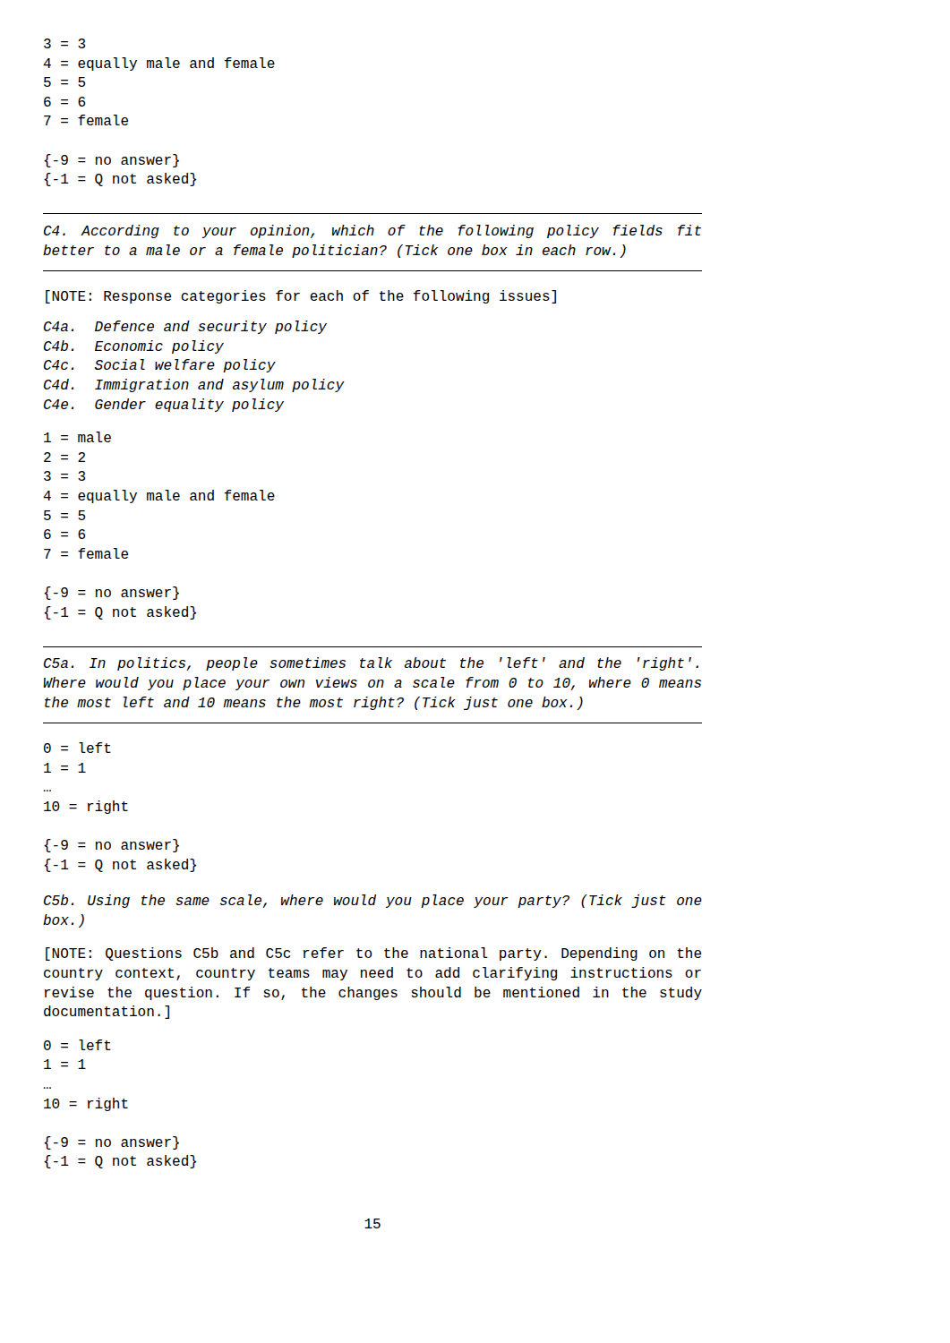3 = 3
4 = equally male and female
5 = 5
6 = 6
7 = female

{-9 = no answer}
{-1 = Q not asked}
C4. According to your opinion, which of the following policy fields fit better to a male or a female politician? (Tick one box in each row.)
[NOTE: Response categories for each of the following issues]
C4a.  Defence and security policy
C4b.  Economic policy
C4c.  Social welfare policy
C4d.  Immigration and asylum policy
C4e.  Gender equality policy
1 = male
2 = 2
3 = 3
4 = equally male and female
5 = 5
6 = 6
7 = female

{-9 = no answer}
{-1 = Q not asked}
C5a. In politics, people sometimes talk about the 'left' and the 'right'. Where would you place your own views on a scale from 0 to 10, where 0 means the most left and 10 means the most right? (Tick just one box.)
0 = left
1 = 1
…
10 = right

{-9 = no answer}
{-1 = Q not asked}
C5b. Using the same scale, where would you place your party? (Tick just one box.)
[NOTE: Questions C5b and C5c refer to the national party. Depending on the country context, country teams may need to add clarifying instructions or revise the question. If so, the changes should be mentioned in the study documentation.]
0 = left
1 = 1
…
10 = right

{-9 = no answer}
{-1 = Q not asked}
15